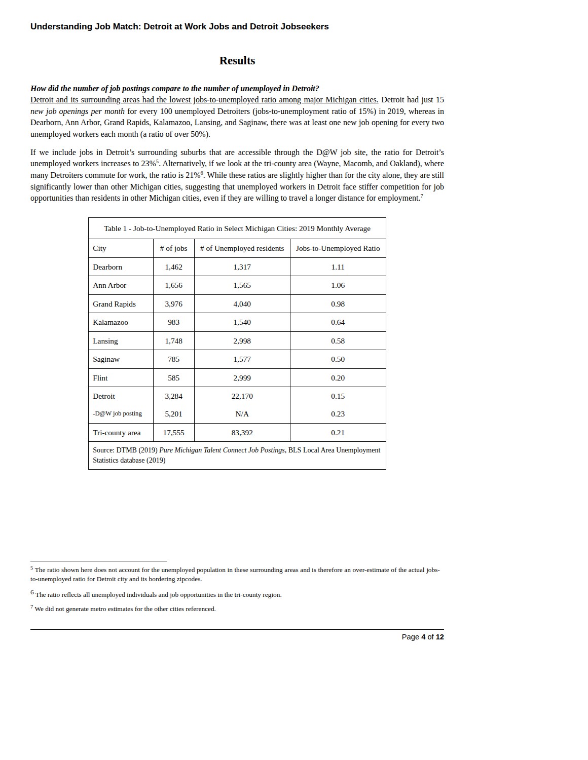Understanding Job Match: Detroit at Work Jobs and Detroit Jobseekers
Results
How did the number of job postings compare to the number of unemployed in Detroit?
Detroit and its surrounding areas had the lowest jobs-to-unemployed ratio among major Michigan cities. Detroit had just 15 new job openings per month for every 100 unemployed Detroiters (jobs-to-unemployment ratio of 15%) in 2019, whereas in Dearborn, Ann Arbor, Grand Rapids, Kalamazoo, Lansing, and Saginaw, there was at least one new job opening for every two unemployed workers each month (a ratio of over 50%).
If we include jobs in Detroit’s surrounding suburbs that are accessible through the D@W job site, the ratio for Detroit’s unemployed workers increases to 23%5. Alternatively, if we look at the tri-county area (Wayne, Macomb, and Oakland), where many Detroiters commute for work, the ratio is 21%6. While these ratios are slightly higher than for the city alone, they are still significantly lower than other Michigan cities, suggesting that unemployed workers in Detroit face stiffer competition for job opportunities than residents in other Michigan cities, even if they are willing to travel a longer distance for employment.7
Table 1 - Job-to-Unemployed Ratio in Select Michigan Cities: 2019 Monthly Average
| City | # of jobs | # of Unemployed residents | Jobs-to-Unemployed Ratio |
| --- | --- | --- | --- |
| Dearborn | 1,462 | 1,317 | 1.11 |
| Ann Arbor | 1,656 | 1,565 | 1.06 |
| Grand Rapids | 3,976 | 4,040 | 0.98 |
| Kalamazoo | 983 | 1,540 | 0.64 |
| Lansing | 1,748 | 2,998 | 0.58 |
| Saginaw | 785 | 1,577 | 0.50 |
| Flint | 585 | 2,999 | 0.20 |
| Detroit | 3,284 | 22,170 | 0.15 |
| -D@W job posting | 5,201 | N/A | 0.23 |
| Tri-county area | 17,555 | 83,392 | 0.21 |
| Source: DTMB (2019) Pure Michigan Talent Connect Job Postings, BLS Local Area Unemployment Statistics database (2019) |
5 The ratio shown here does not account for the unemployed population in these surrounding areas and is therefore an over-estimate of the actual jobs-to-unemployed ratio for Detroit city and its bordering zipcodes.
6 The ratio reflects all unemployed individuals and job opportunities in the tri-county region.
7 We did not generate metro estimates for the other cities referenced.
Page 4 of 12